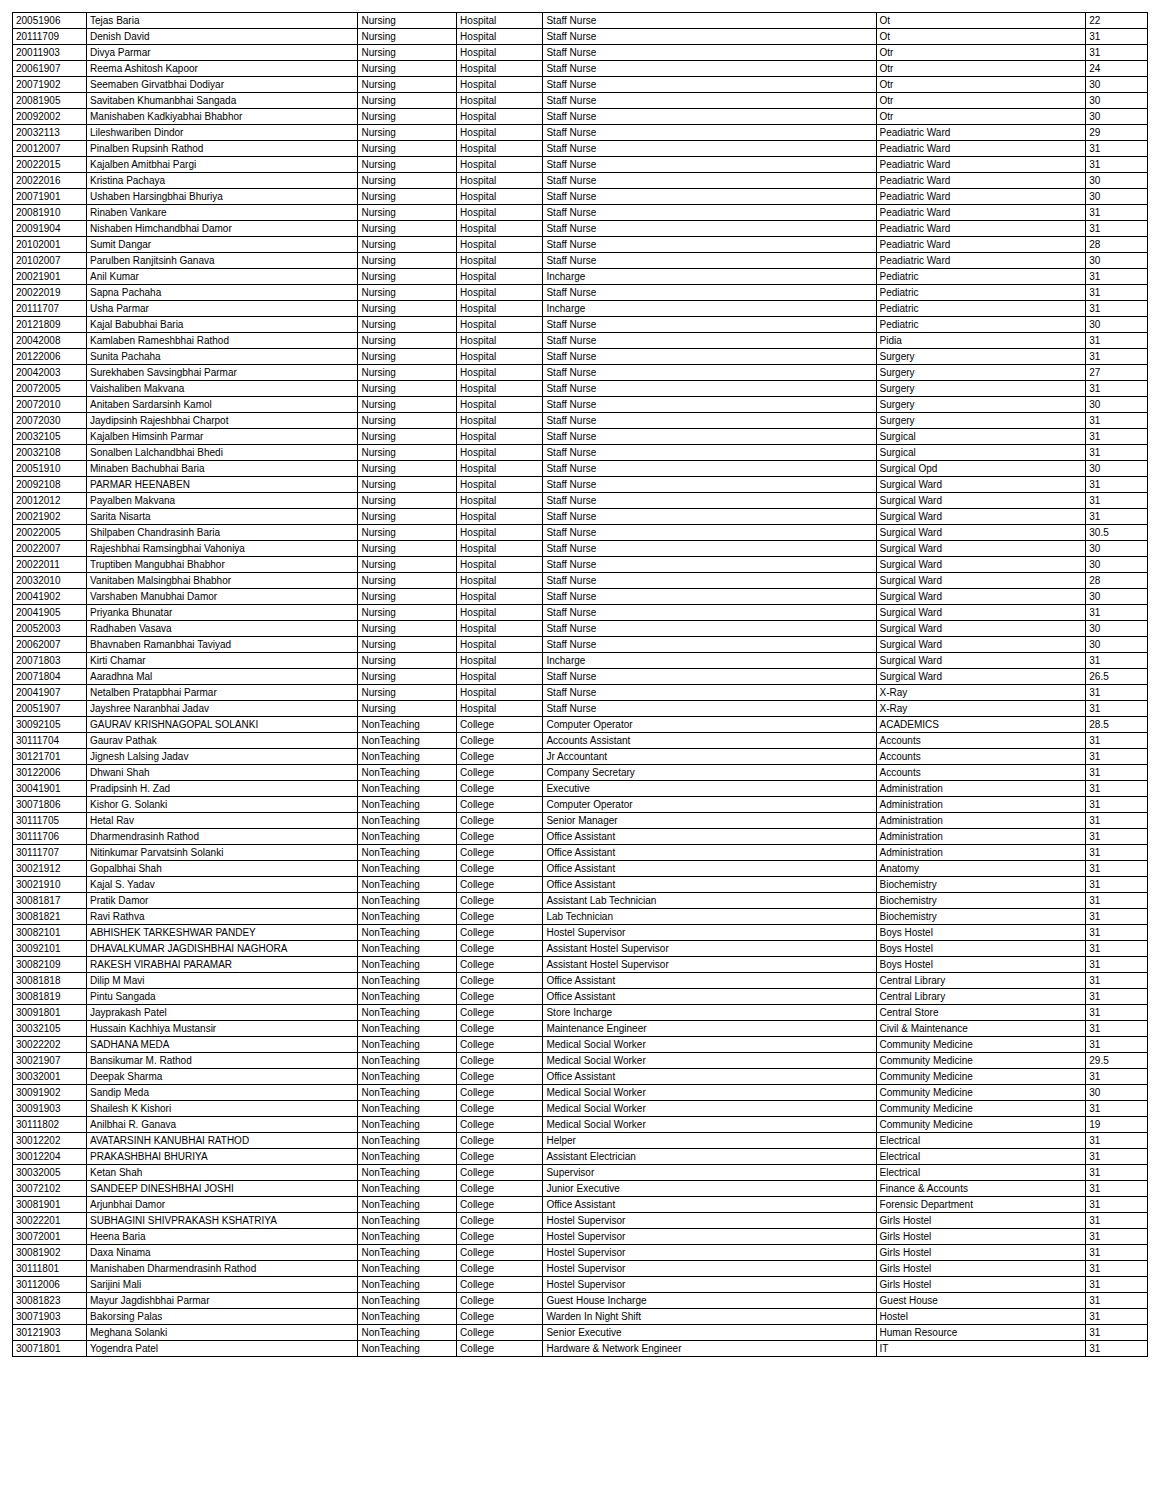| 20051906 | Tejas Baria | Nursing | Hospital | Staff Nurse | Ot | 22 |
| 20111709 | Denish David | Nursing | Hospital | Staff Nurse | Ot | 31 |
| 20011903 | Divya Parmar | Nursing | Hospital | Staff Nurse | Otr | 31 |
| 20061907 | Reema Ashitosh Kapoor | Nursing | Hospital | Staff Nurse | Otr | 24 |
| 20071902 | Seemaben Girvatbhai Dodiyar | Nursing | Hospital | Staff Nurse | Otr | 30 |
| 20081905 | Savitaben Khumanbhai Sangada | Nursing | Hospital | Staff Nurse | Otr | 30 |
| 20092002 | Manishaben Kadkiyabhai Bhabhor | Nursing | Hospital | Staff Nurse | Otr | 30 |
| 20032113 | Lileshwariben Dindor | Nursing | Hospital | Staff Nurse | Peadiatric Ward | 29 |
| 20012007 | Pinalben Rupsinh Rathod | Nursing | Hospital | Staff Nurse | Peadiatric Ward | 31 |
| 20022015 | Kajalben Amitbhai Pargi | Nursing | Hospital | Staff Nurse | Peadiatric Ward | 31 |
| 20022016 | Kristina Pachaya | Nursing | Hospital | Staff Nurse | Peadiatric Ward | 30 |
| 20071901 | Ushaben Harsingbhai Bhuriya | Nursing | Hospital | Staff Nurse | Peadiatric Ward | 30 |
| 20081910 | Rinaben Vankare | Nursing | Hospital | Staff Nurse | Peadiatric Ward | 31 |
| 20091904 | Nishaben Himchandbhai Damor | Nursing | Hospital | Staff Nurse | Peadiatric Ward | 31 |
| 20102001 | Sumit Dangar | Nursing | Hospital | Staff Nurse | Peadiatric Ward | 28 |
| 20102007 | Parulben Ranjitsinh Ganava | Nursing | Hospital | Staff Nurse | Peadiatric Ward | 30 |
| 20021901 | Anil Kumar | Nursing | Hospital | Incharge | Pediatric | 31 |
| 20022019 | Sapna Pachaha | Nursing | Hospital | Staff Nurse | Pediatric | 31 |
| 20111707 | Usha Parmar | Nursing | Hospital | Incharge | Pediatric | 31 |
| 20121809 | Kajal Babubhai Baria | Nursing | Hospital | Staff Nurse | Pediatric | 30 |
| 20042008 | Kamlaben Rameshbhai Rathod | Nursing | Hospital | Staff Nurse | Pidia | 31 |
| 20122006 | Sunita Pachaha | Nursing | Hospital | Staff Nurse | Surgery | 31 |
| 20042003 | Surekhaben Savsingbhai Parmar | Nursing | Hospital | Staff Nurse | Surgery | 27 |
| 20072005 | Vaishaliben Makvana | Nursing | Hospital | Staff Nurse | Surgery | 31 |
| 20072010 | Anitaben Sardarsinh Kamol | Nursing | Hospital | Staff Nurse | Surgery | 30 |
| 20072030 | Jaydipsinh Rajeshbhai Charpot | Nursing | Hospital | Staff Nurse | Surgery | 31 |
| 20032105 | Kajalben Himsinh Parmar | Nursing | Hospital | Staff Nurse | Surgical | 31 |
| 20032108 | Sonalben Lalchandbhai Bhedi | Nursing | Hospital | Staff Nurse | Surgical | 31 |
| 20051910 | Minaben Bachubhai Baria | Nursing | Hospital | Staff Nurse | Surgical Opd | 30 |
| 20092108 | PARMAR HEENABEN | Nursing | Hospital | Staff Nurse | Surgical Ward | 31 |
| 20012012 | Payalben Makvana | Nursing | Hospital | Staff Nurse | Surgical Ward | 31 |
| 20021902 | Sarita Nisarta | Nursing | Hospital | Staff Nurse | Surgical Ward | 31 |
| 20022005 | Shilpaben Chandrasinh Baria | Nursing | Hospital | Staff Nurse | Surgical Ward | 30.5 |
| 20022007 | Rajeshbhai Ramsingbhai Vahoniya | Nursing | Hospital | Staff Nurse | Surgical Ward | 30 |
| 20022011 | Truptiben Mangubhai Bhabhor | Nursing | Hospital | Staff Nurse | Surgical Ward | 30 |
| 20032010 | Vanitaben Malsingbhai Bhabhor | Nursing | Hospital | Staff Nurse | Surgical Ward | 28 |
| 20041902 | Varshaben Manubhai Damor | Nursing | Hospital | Staff Nurse | Surgical Ward | 30 |
| 20041905 | Priyanka Bhunatar | Nursing | Hospital | Staff Nurse | Surgical Ward | 31 |
| 20052003 | Radhaben Vasava | Nursing | Hospital | Staff Nurse | Surgical Ward | 30 |
| 20062007 | Bhavnaben Ramanbhai Taviyad | Nursing | Hospital | Staff Nurse | Surgical Ward | 30 |
| 20071803 | Kirti Chamar | Nursing | Hospital | Incharge | Surgical Ward | 31 |
| 20071804 | Aaradhna Mal | Nursing | Hospital | Staff Nurse | Surgical Ward | 26.5 |
| 20041907 | Netalben Pratapbhai Parmar | Nursing | Hospital | Staff Nurse | X-Ray | 31 |
| 20051907 | Jayshree Naranbhai Jadav | Nursing | Hospital | Staff Nurse | X-Ray | 31 |
| 30092105 | GAURAV KRISHNAGOPAL SOLANKI | NonTeaching | College | Computer Operator | ACADEMICS | 28.5 |
| 30111704 | Gaurav Pathak | NonTeaching | College | Accounts Assistant | Accounts | 31 |
| 30121701 | Jignesh Lalsing Jadav | NonTeaching | College | Jr Accountant | Accounts | 31 |
| 30122006 | Dhwani Shah | NonTeaching | College | Company Secretary | Accounts | 31 |
| 30041901 | Pradipsinh H. Zad | NonTeaching | College | Executive | Administration | 31 |
| 30071806 | Kishor G. Solanki | NonTeaching | College | Computer Operator | Administration | 31 |
| 30111705 | Hetal Rav | NonTeaching | College | Senior Manager | Administration | 31 |
| 30111706 | Dharmendrasinh Rathod | NonTeaching | College | Office Assistant | Administration | 31 |
| 30111707 | Nitinkumar Parvatsinh Solanki | NonTeaching | College | Office Assistant | Administration | 31 |
| 30021912 | Gopalbhai Shah | NonTeaching | College | Office Assistant | Anatomy | 31 |
| 30021910 | Kajal S. Yadav | NonTeaching | College | Office Assistant | Biochemistry | 31 |
| 30081817 | Pratik Damor | NonTeaching | College | Assistant Lab Technician | Biochemistry | 31 |
| 30081821 | Ravi Rathva | NonTeaching | College | Lab Technician | Biochemistry | 31 |
| 30082101 | ABHISHEK TARKESHWAR PANDEY | NonTeaching | College | Hostel Supervisor | Boys Hostel | 31 |
| 30092101 | DHAVALKUMAR JAGDISHBHAI NAGHORA | NonTeaching | College | Assistant Hostel Supervisor | Boys Hostel | 31 |
| 30082109 | RAKESH VIRABHAI PARAMAR | NonTeaching | College | Assistant Hostel Supervisor | Boys Hostel | 31 |
| 30081818 | Dilip M Mavi | NonTeaching | College | Office Assistant | Central Library | 31 |
| 30081819 | Pintu Sangada | NonTeaching | College | Office Assistant | Central Library | 31 |
| 30091801 | Jayprakash Patel | NonTeaching | College | Store Incharge | Central Store | 31 |
| 30032105 | Hussain Kachhiya Mustansir | NonTeaching | College | Maintenance Engineer | Civil & Maintenance | 31 |
| 30022202 | SADHANA MEDA | NonTeaching | College | Medical Social Worker | Community Medicine | 31 |
| 30021907 | Bansikumar M. Rathod | NonTeaching | College | Medical Social Worker | Community Medicine | 29.5 |
| 30032001 | Deepak Sharma | NonTeaching | College | Office Assistant | Community Medicine | 31 |
| 30091902 | Sandip Meda | NonTeaching | College | Medical Social Worker | Community Medicine | 30 |
| 30091903 | Shailesh K Kishori | NonTeaching | College | Medical Social Worker | Community Medicine | 31 |
| 30111802 | Anilbhai R. Ganava | NonTeaching | College | Medical Social Worker | Community Medicine | 19 |
| 30012202 | AVATARSINH KANUBHAI RATHOD | NonTeaching | College | Helper | Electrical | 31 |
| 30012204 | PRAKASHBHAI BHURIYA | NonTeaching | College | Assistant Electrician | Electrical | 31 |
| 30032005 | Ketan Shah | NonTeaching | College | Supervisor | Electrical | 31 |
| 30072102 | SANDEEP DINESHBHAI JOSHI | NonTeaching | College | Junior Executive | Finance & Accounts | 31 |
| 30081901 | Arjunbhai Damor | NonTeaching | College | Office Assistant | Forensic Department | 31 |
| 30022201 | SUBHAGINI SHIVPRAKASH KSHATRIYA | NonTeaching | College | Hostel Supervisor | Girls Hostel | 31 |
| 30072001 | Heena Baria | NonTeaching | College | Hostel Supervisor | Girls Hostel | 31 |
| 30081902 | Daxa Ninama | NonTeaching | College | Hostel Supervisor | Girls Hostel | 31 |
| 30111801 | Manishaben Dharmendrasinh Rathod | NonTeaching | College | Hostel Supervisor | Girls Hostel | 31 |
| 30112006 | Sarijini Mali | NonTeaching | College | Hostel Supervisor | Girls Hostel | 31 |
| 30081823 | Mayur Jagdishbhai Parmar | NonTeaching | College | Guest House Incharge | Guest House | 31 |
| 30071903 | Bakorsing Palas | NonTeaching | College | Warden In Night Shift | Hostel | 31 |
| 30121903 | Meghana Solanki | NonTeaching | College | Senior Executive | Human Resource | 31 |
| 30071801 | Yogendra Patel | NonTeaching | College | Hardware & Network Engineer | IT | 31 |